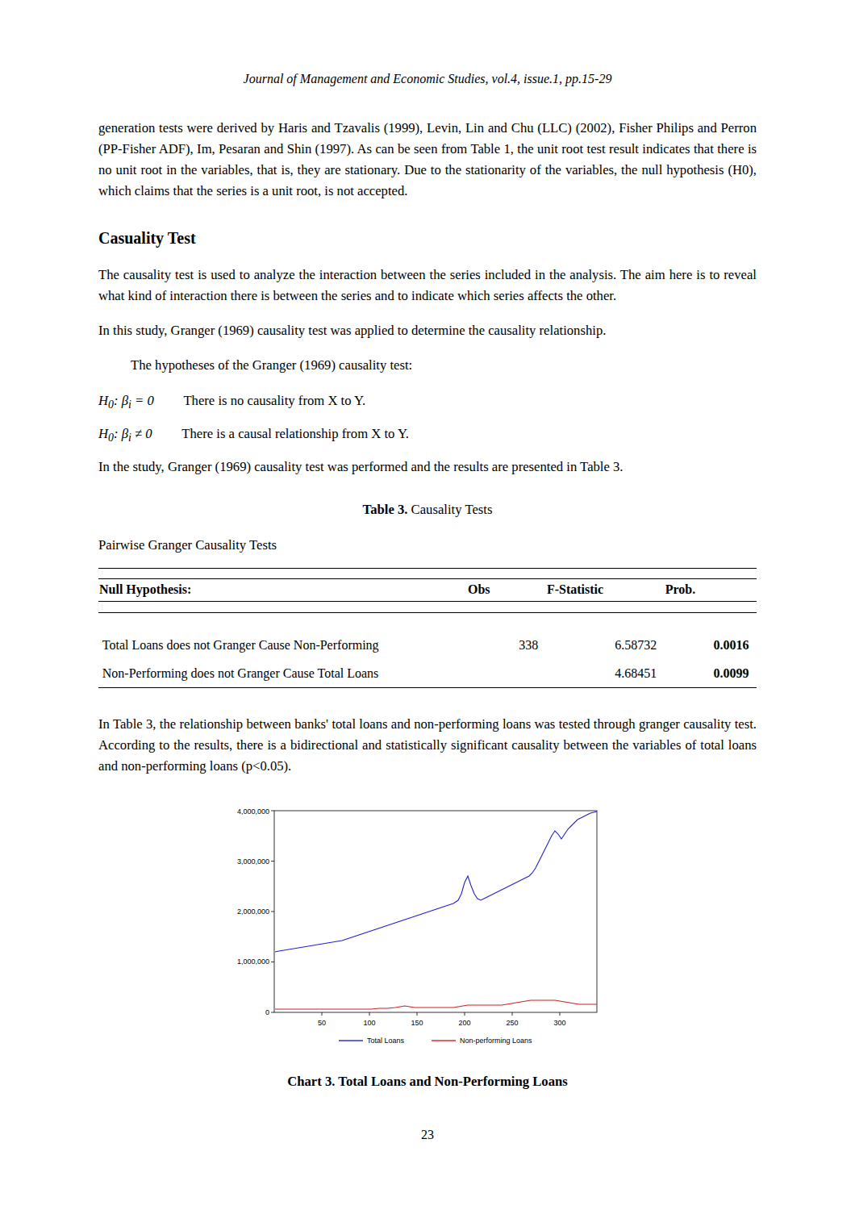Journal of Management and Economic Studies, vol.4, issue.1, pp.15-29
generation tests were derived by Haris and Tzavalis (1999), Levin, Lin and Chu (LLC) (2002), Fisher Philips and Perron (PP-Fisher ADF), Im, Pesaran and Shin (1997). As can be seen from Table 1, the unit root test result indicates that there is no unit root in the variables, that is, they are stationary. Due to the stationarity of the variables, the null hypothesis (H0), which claims that the series is a unit root, is not accepted.
Casuality Test
The causality test is used to analyze the interaction between the series included in the analysis. The aim here is to reveal what kind of interaction there is between the series and to indicate which series affects the other.
In this study, Granger (1969) causality test was applied to determine the causality relationship.
The hypotheses of the Granger (1969) causality test:
H0: βi = 0 There is no causality from X to Y.
H0: βi ≠ 0 There is a causal relationship from X to Y.
In the study, Granger (1969) causality test was performed and the results are presented in Table 3.
Table 3. Causality Tests
Pairwise Granger Causality Tests
| Null Hypothesis: | Obs | F-Statistic | Prob. |
| --- | --- | --- | --- |
| Total Loans does not Granger Cause Non-Performing | 338 | 6.58732 | 0.0016 |
| Non-Performing does not Granger Cause Total Loans | | 4.68451 | 0.0099 |
In Table 3, the relationship between banks' total loans and non-performing loans was tested through granger causality test. According to the results, there is a bidirectional and statistically significant causality between the variables of total loans and non-performing loans (p<0.05).
4,000,000 3,000,000 2,000,000 1,000,000 0 50 100 150 200 250 300 Total Loans Non-performing Loans
Chart 3. Total Loans and Non-Performing Loans
23